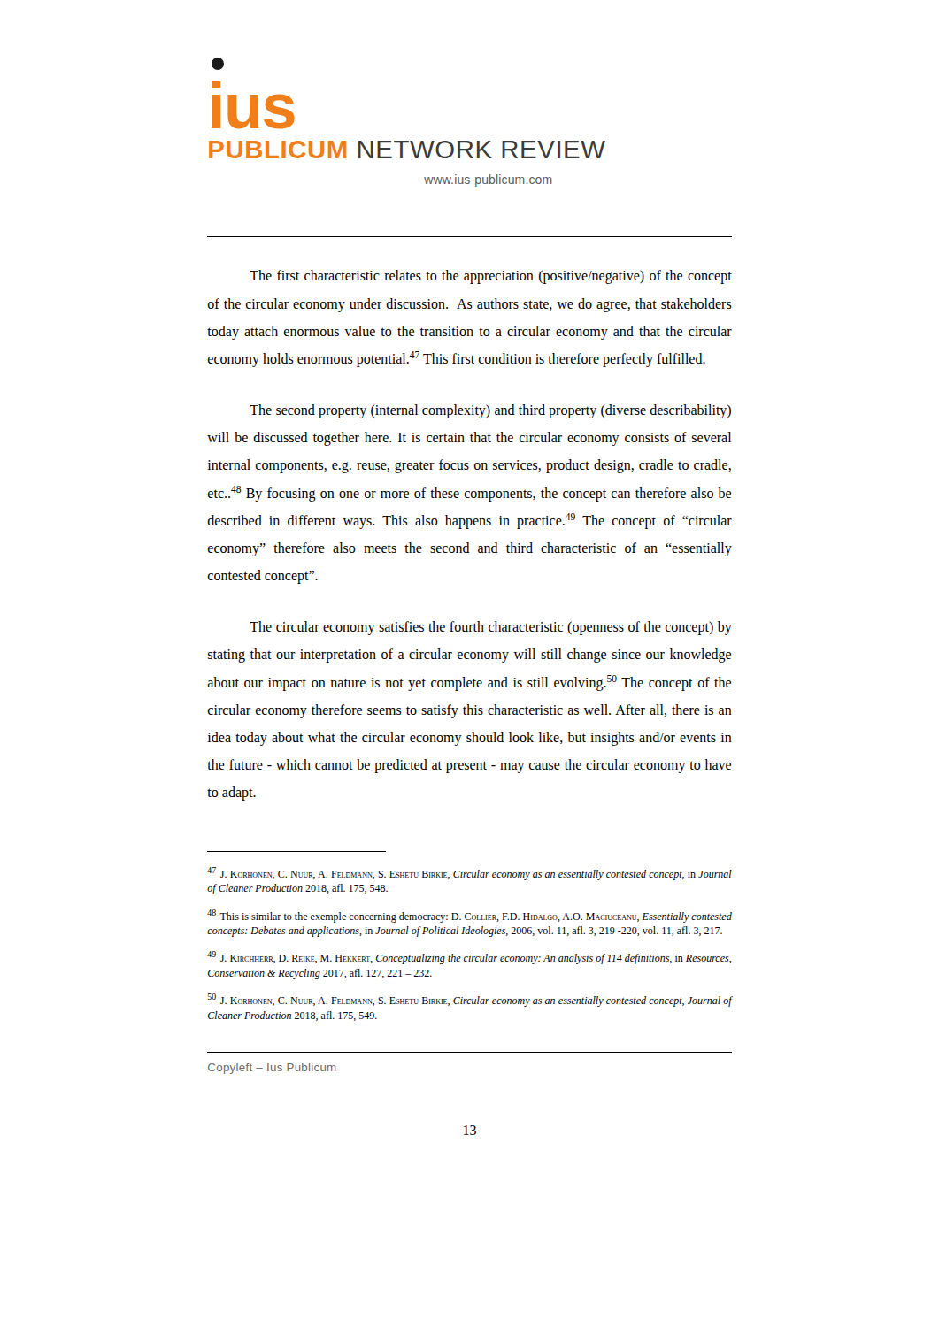ius
PUBLICUM NETWORK REVIEW
www.ius-publicum.com
The first characteristic relates to the appreciation (positive/negative) of the concept of the circular economy under discussion. As authors state, we do agree, that stakeholders today attach enormous value to the transition to a circular economy and that the circular economy holds enormous potential.47 This first condition is therefore perfectly fulfilled.
The second property (internal complexity) and third property (diverse describability) will be discussed together here. It is certain that the circular economy consists of several internal components, e.g. reuse, greater focus on services, product design, cradle to cradle, etc..48 By focusing on one or more of these components, the concept can therefore also be described in different ways. This also happens in practice.49 The concept of “circular economy” therefore also meets the second and third characteristic of an “essentially contested concept”.
The circular economy satisfies the fourth characteristic (openness of the concept) by stating that our interpretation of a circular economy will still change since our knowledge about our impact on nature is not yet complete and is still evolving.50 The concept of the circular economy therefore seems to satisfy this characteristic as well. After all, there is an idea today about what the circular economy should look like, but insights and/or events in the future - which cannot be predicted at present - may cause the circular economy to have to adapt.
47 J. Korhonen, C. Nuur, A. Feldmann, S. Eshetu Birkie, Circular economy as an essentially contested concept, in Journal of Cleaner Production 2018, afl. 175, 548.
48 This is similar to the exemple concerning democracy: D. Collier, F.D. Hidalgo, A.O. Maciuceanu, Essentially contested concepts: Debates and applications, in Journal of Political Ideologies, 2006, vol. 11, afl. 3, 219 -220, vol. 11, afl. 3, 217.
49 J. Kirchherr, D. Reike, M. Hekkert, Conceptualizing the circular economy: An analysis of 114 definitions, in Resources, Conservation & Recycling 2017, afl. 127, 221 – 232.
50 J. Korhonen, C. Nuur, A. Feldmann, S. Eshetu Birkie, Circular economy as an essentially contested concept, Journal of Cleaner Production 2018, afl. 175, 549.
Copyleft – Ius Publicum
13